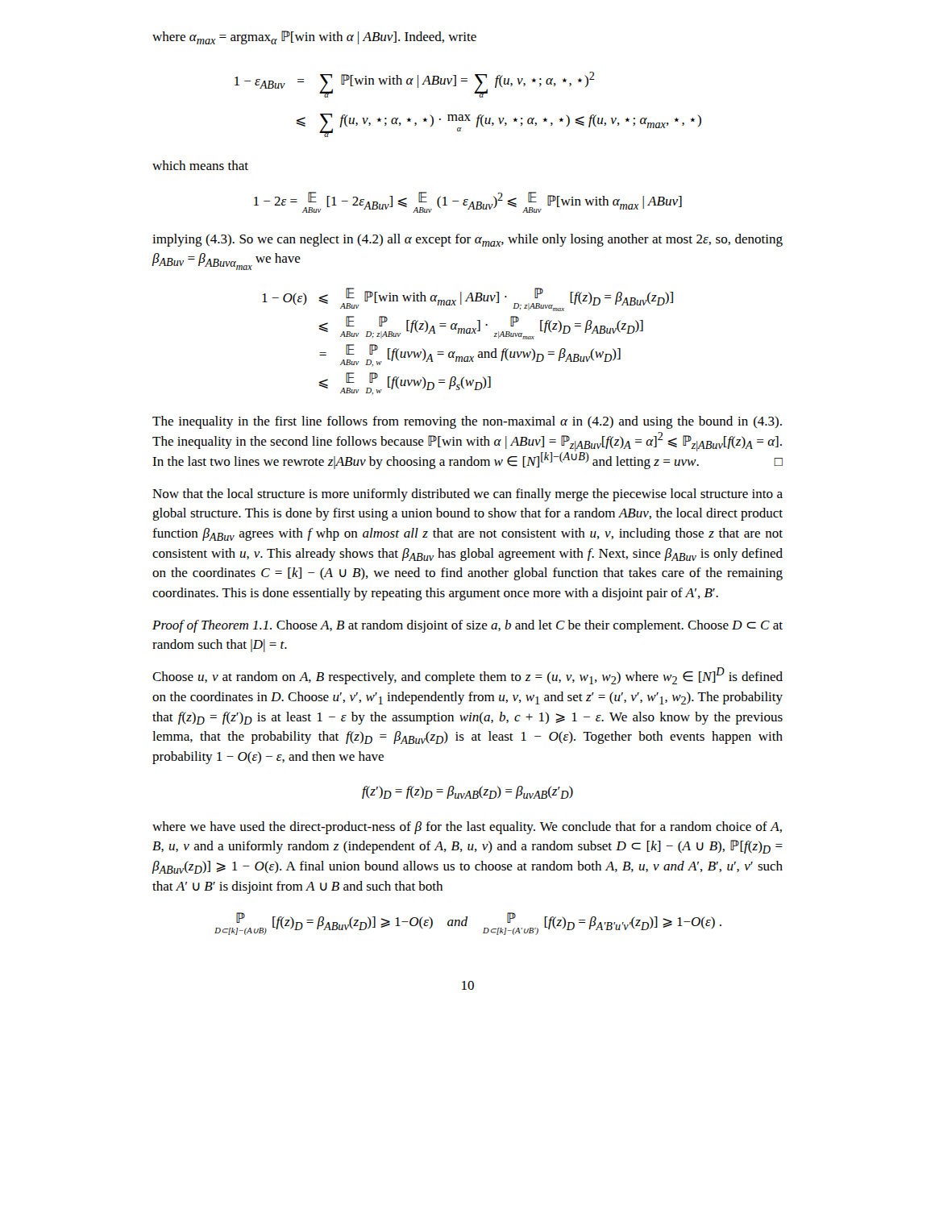where αmax = argmaxα ℙ[win with α | ABuv]. Indeed, write
| 1 − ε ABuv | = | ∑ α ℙ [win with α / ABuv ] = ∑ α f ( u , v , ⋆; α , ⋆, ⋆) 2 |
| | ⩽ | ∑ α f ( u , v , ⋆; α , ⋆, ⋆) · max α f ( u , v , ⋆; α , ⋆, ⋆) ⩽ f ( u , v , ⋆; α max , ⋆, ⋆) |
which means that
1 − 2ε = 𝔼ABuv [1 − 2εABuv] ⩽ 𝔼ABuv (1 − εABuv)2 ⩽ 𝔼ABuv ℙ[win with αmax | ABuv]
implying (4.3). So we can neglect in (4.2) all α except for αmax, while only losing another at most 2ε, so, denoting βABuv = βABuvαmax we have
| 1 − O ( ε ) | ⩽ | 𝔼 ABuv ℙ [win with α max / ABuv ] · ℙ D; z/ABuvα max [ f ( z ) D = β ABuv ( z D )] |
| | ⩽ | 𝔼 ABuv ℙ D; z/ABuv [ f ( z ) A = α max ] · ℙ z/ABuvα max [ f ( z ) D = β ABuv ( z D )] |
| | = | 𝔼 ABuv ℙ D, w [ f ( uvw ) A = α max and f ( uvw ) D = β ABuv ( w D )] |
| | ⩽ | 𝔼 ABuv ℙ D, w [ f ( uvw ) D = β s ( w D )] |
The inequality in the first line follows from removing the non-maximal α in (4.2) and using the bound in (4.3). The inequality in the second line follows because ℙ[win with α | ABuv] = ℙz|ABuv[f(z)A = α]2 ⩽ ℙz|ABuv[f(z)A = α]. In the last two lines we rewrote z|ABuv by choosing a random w ∈ [N][k]−(A∪B) and letting z = uvw. □
Now that the local structure is more uniformly distributed we can finally merge the piecewise local structure into a global structure. This is done by first using a union bound to show that for a random ABuv, the local direct product function βABuv agrees with f whp on almost all z that are not consistent with u, v, including those z that are not consistent with u, v. This already shows that βABuv has global agreement with f. Next, since βABuv is only defined on the coordinates C = [k] − (A ∪ B), we need to find another global function that takes care of the remaining coordinates. This is done essentially by repeating this argument once more with a disjoint pair of A′, B′.
Proof of Theorem 1.1. Choose A, B at random disjoint of size a, b and let C be their complement. Choose D ⊂ C at random such that |D| = t.
Choose u, v at random on A, B respectively, and complete them to z = (u, v, w1, w2) where w2 ∈ [N]D is defined on the coordinates in D. Choose u′, v′, w′1 independently from u, v, w1 and set z′ = (u′, v′, w′1, w2). The probability that f(z)D = f(z′)D is at least 1 − ε by the assumption win(a, b, c + 1) ⩾ 1 − ε. We also know by the previous lemma, that the probability that f(z)D = βABuv(zD) is at least 1 − O(ε). Together both events happen with probability 1 − O(ε) − ε, and then we have
f(z′)D = f(z)D = βuvAB(zD) = βuvAB(z′D)
where we have used the direct-product-ness of β for the last equality. We conclude that for a random choice of A, B, u, v and a uniformly random z (independent of A, B, u, v) and a random subset D ⊂ [k] − (A ∪ B), ℙ[f(z)D = βABuv(zD)] ⩾ 1 − O(ε). A final union bound allows us to choose at random both A, B, u, v and A′, B′, u′, v′ such that A′ ∪ B′ is disjoint from A ∪ B and such that both
ℙD⊂[k]−(A∪B) [f(z)D = βABuv(zD)] ⩾ 1−O(ε) and ℙD⊂[k]−(A′∪B′) [f(z)D = βA′B′u′v′(zD)] ⩾ 1−O(ε) .
10